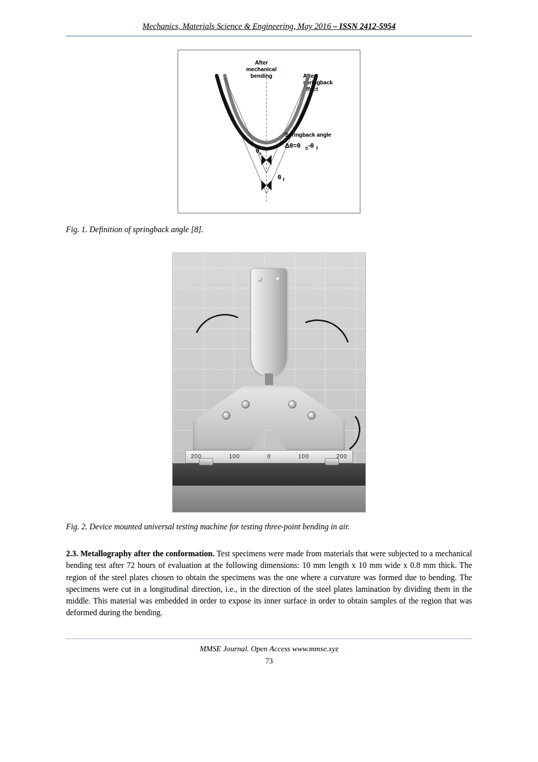Mechanics, Materials Science & Engineering, May 2016 – ISSN 2412-5954
After mechanical bending After springback effect θ s θ f Springback angle Δθ=θ S -θ f
Fig. 1. Definition of springback angle [8].
2001000100200
Fig. 2. Device mounted universal testing machine for testing three-point bending in air.
2.3. Metallography after the conformation. Test specimens were made from materials that were subjected to a mechanical bending test after 72 hours of evaluation at the following dimensions: 10 mm length x 10 mm wide x 0.8 mm thick. The region of the steel plates chosen to obtain the specimens was the one where a curvature was formed due to bending. The specimens were cut in a longitudinal direction, i.e., in the direction of the steel plates lamination by dividing them in the middle. This material was embedded in order to expose its inner surface in order to obtain samples of the region that was deformed during the bending.
MMSE Journal. Open Access www.mmse.xyz
73